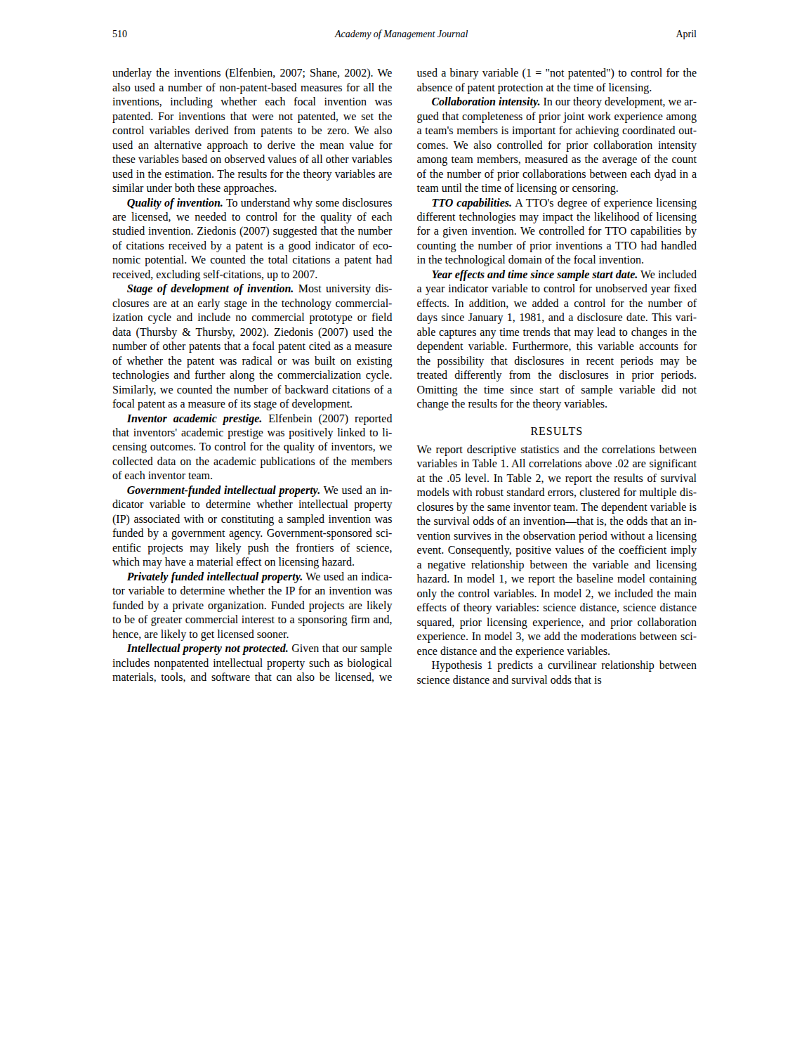510 Academy of Management Journal April
underlay the inventions (Elfenbien, 2007; Shane, 2002). We also used a number of non-patent-based measures for all the inventions, including whether each focal invention was patented. For inventions that were not patented, we set the control variables derived from patents to be zero. We also used an alternative approach to derive the mean value for these variables based on observed values of all other variables used in the estimation. The results for the theory variables are similar under both these approaches.
Quality of invention. To understand why some disclosures are licensed, we needed to control for the quality of each studied invention. Ziedonis (2007) suggested that the number of citations received by a patent is a good indicator of economic potential. We counted the total citations a patent had received, excluding self-citations, up to 2007.
Stage of development of invention. Most university disclosures are at an early stage in the technology commercialization cycle and include no commercial prototype or field data (Thursby & Thursby, 2002). Ziedonis (2007) used the number of other patents that a focal patent cited as a measure of whether the patent was radical or was built on existing technologies and further along the commercialization cycle. Similarly, we counted the number of backward citations of a focal patent as a measure of its stage of development.
Inventor academic prestige. Elfenbein (2007) reported that inventors' academic prestige was positively linked to licensing outcomes. To control for the quality of inventors, we collected data on the academic publications of the members of each inventor team.
Government-funded intellectual property. We used an indicator variable to determine whether intellectual property (IP) associated with or constituting a sampled invention was funded by a government agency. Government-sponsored scientific projects may likely push the frontiers of science, which may have a material effect on licensing hazard.
Privately funded intellectual property. We used an indicator variable to determine whether the IP for an invention was funded by a private organization. Funded projects are likely to be of greater commercial interest to a sponsoring firm and, hence, are likely to get licensed sooner.
Intellectual property not protected. Given that our sample includes nonpatented intellectual property such as biological materials, tools, and software that can also be licensed, we used a binary variable (1 = "not patented") to control for the absence of patent protection at the time of licensing.
Collaboration intensity. In our theory development, we argued that completeness of prior joint work experience among a team's members is important for achieving coordinated outcomes. We also controlled for prior collaboration intensity among team members, measured as the average of the count of the number of prior collaborations between each dyad in a team until the time of licensing or censoring.
TTO capabilities. A TTO's degree of experience licensing different technologies may impact the likelihood of licensing for a given invention. We controlled for TTO capabilities by counting the number of prior inventions a TTO had handled in the technological domain of the focal invention.
Year effects and time since sample start date. We included a year indicator variable to control for unobserved year fixed effects. In addition, we added a control for the number of days since January 1, 1981, and a disclosure date. This variable captures any time trends that may lead to changes in the dependent variable. Furthermore, this variable accounts for the possibility that disclosures in recent periods may be treated differently from the disclosures in prior periods. Omitting the time since start of sample variable did not change the results for the theory variables.
Results
We report descriptive statistics and the correlations between variables in Table 1. All correlations above .02 are significant at the .05 level. In Table 2, we report the results of survival models with robust standard errors, clustered for multiple disclosures by the same inventor team. The dependent variable is the survival odds of an invention—that is, the odds that an invention survives in the observation period without a licensing event. Consequently, positive values of the coefficient imply a negative relationship between the variable and licensing hazard. In model 1, we report the baseline model containing only the control variables. In model 2, we included the main effects of theory variables: science distance, science distance squared, prior licensing experience, and prior collaboration experience. In model 3, we add the moderations between science distance and the experience variables.
Hypothesis 1 predicts a curvilinear relationship between science distance and survival odds that is